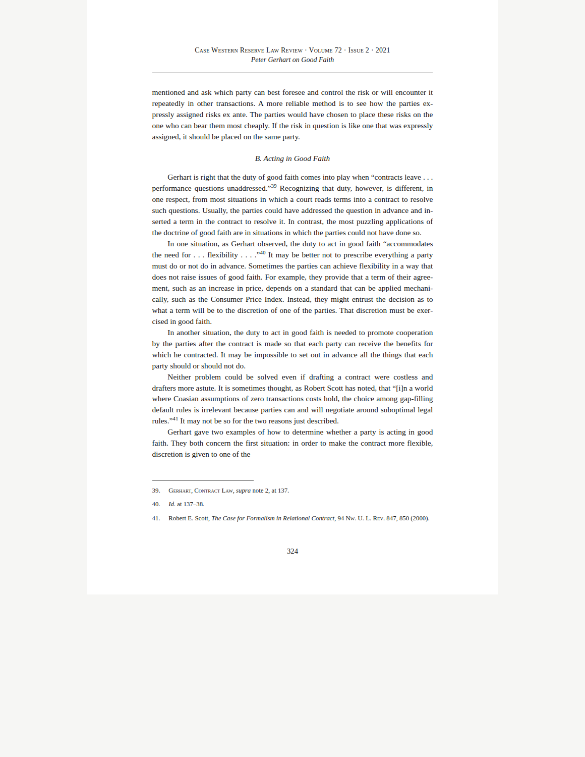Case Western Reserve Law Review · Volume 72 · Issue 2 · 2021
Peter Gerhart on Good Faith
mentioned and ask which party can best foresee and control the risk or will encounter it repeatedly in other transactions. A more reliable method is to see how the parties expressly assigned risks ex ante. The parties would have chosen to place these risks on the one who can bear them most cheaply. If the risk in question is like one that was expressly assigned, it should be placed on the same party.
B. Acting in Good Faith
Gerhart is right that the duty of good faith comes into play when “contracts leave . . . performance questions unaddressed.”39 Recognizing that duty, however, is different, in one respect, from most situations in which a court reads terms into a contract to resolve such questions. Usually, the parties could have addressed the question in advance and inserted a term in the contract to resolve it. In contrast, the most puzzling applications of the doctrine of good faith are in situations in which the parties could not have done so.
In one situation, as Gerhart observed, the duty to act in good faith “accommodates the need for . . . flexibility . . . .”40 It may be better not to prescribe everything a party must do or not do in advance. Sometimes the parties can achieve flexibility in a way that does not raise issues of good faith. For example, they provide that a term of their agreement, such as an increase in price, depends on a standard that can be applied mechanically, such as the Consumer Price Index. Instead, they might entrust the decision as to what a term will be to the discretion of one of the parties. That discretion must be exercised in good faith.
In another situation, the duty to act in good faith is needed to promote cooperation by the parties after the contract is made so that each party can receive the benefits for which he contracted. It may be impossible to set out in advance all the things that each party should or should not do.
Neither problem could be solved even if drafting a contract were costless and drafters more astute. It is sometimes thought, as Robert Scott has noted, that “[i]n a world where Coasian assumptions of zero transactions costs hold, the choice among gap-filling default rules is irrelevant because parties can and will negotiate around suboptimal legal rules.”41 It may not be so for the two reasons just described.
Gerhart gave two examples of how to determine whether a party is acting in good faith. They both concern the first situation: in order to make the contract more flexible, discretion is given to one of the
39.
Gerhart, Contract Law, supra note 2, at 137.
40.
Id. at 137–38.
41.
Robert E. Scott, The Case for Formalism in Relational Contract, 94 Nw. U. L. Rev. 847, 850 (2000).
324